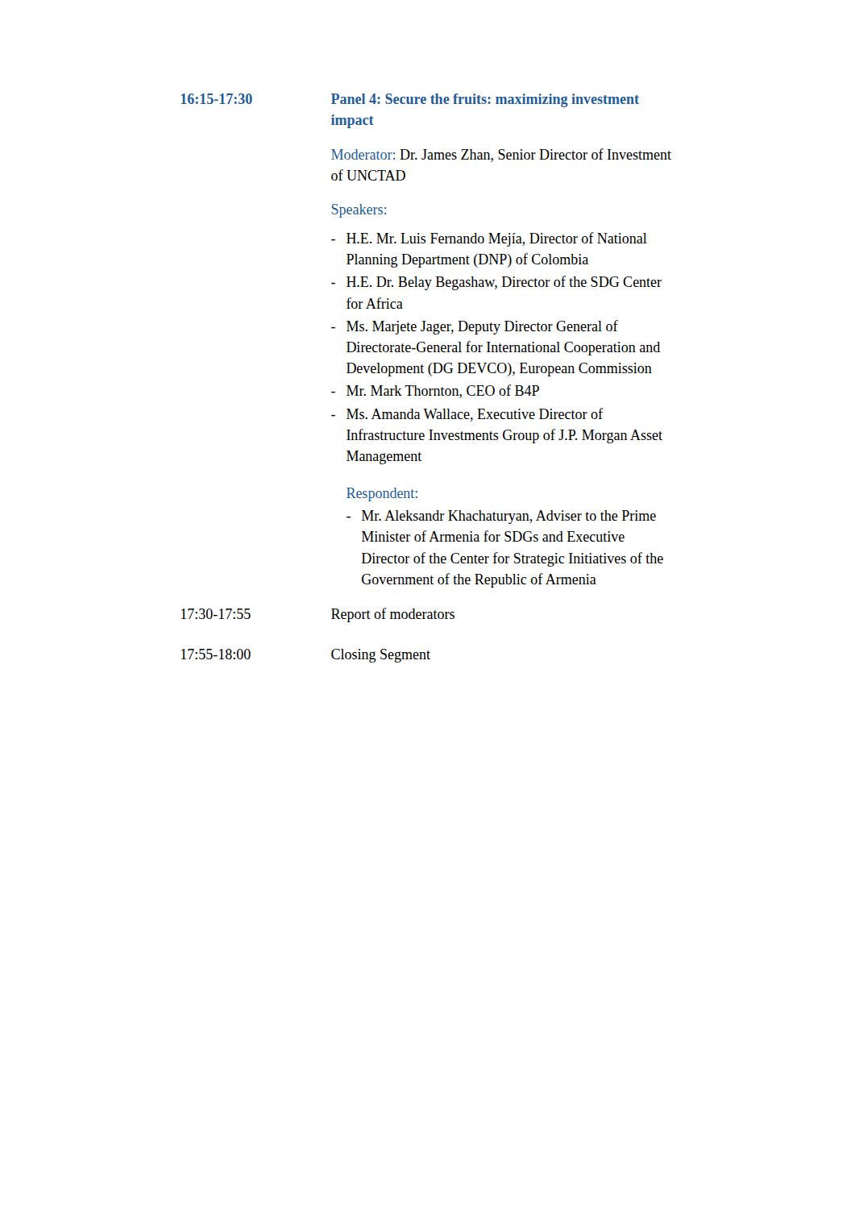| 16:15-17:30 | Panel 4: Secure the fruits: maximizing investment impact Moderator: Dr. James Zhan, Senior Director of Investment of UNCTAD Speakers: H.E. Mr. Luis Fernando Mejía, Director of National Planning Department (DNP) of Colombia H.E. Dr. Belay Begashaw, Director of the SDG Center for Africa Ms. Marjete Jager, Deputy Director General of Directorate-General for International Cooperation and Development (DG DEVCO), European Commission Mr. Mark Thornton, CEO of B4P Ms. Amanda Wallace, Executive Director of Infrastructure Investments Group of J.P. Morgan Asset Management Respondent: Mr. Aleksandr Khachaturyan, Adviser to the Prime Minister of Armenia for SDGs and Executive Director of the Center for Strategic Initiatives of the Government of the Republic of Armenia |
| 17:30-17:55 | Report of moderators |
| 17:55-18:00 | Closing Segment |